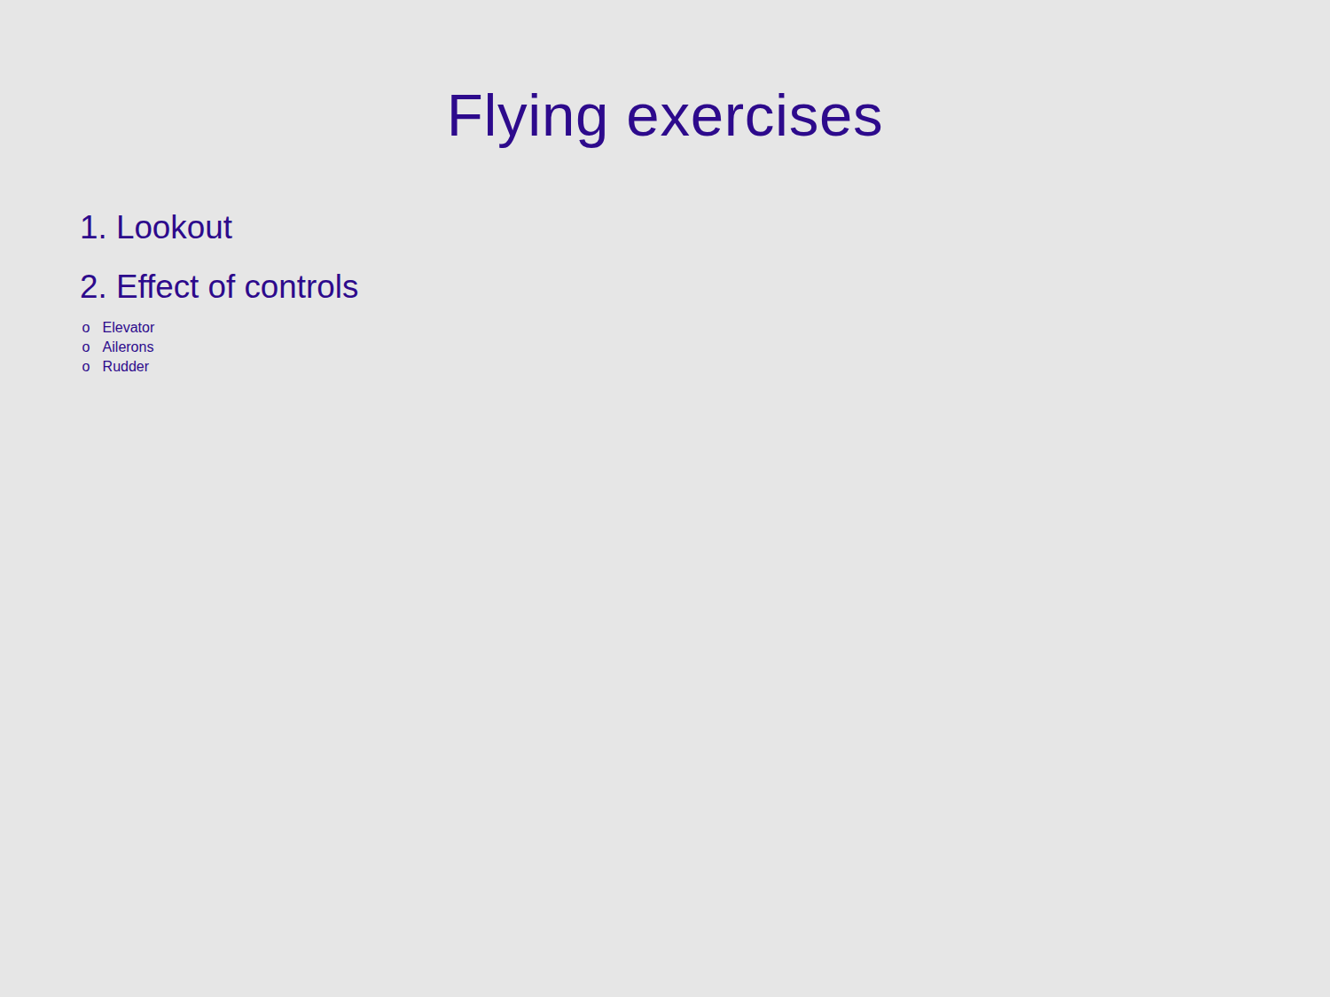Flying exercises
1. Lookout
2. Effect of controls
Elevator
Ailerons
Rudder